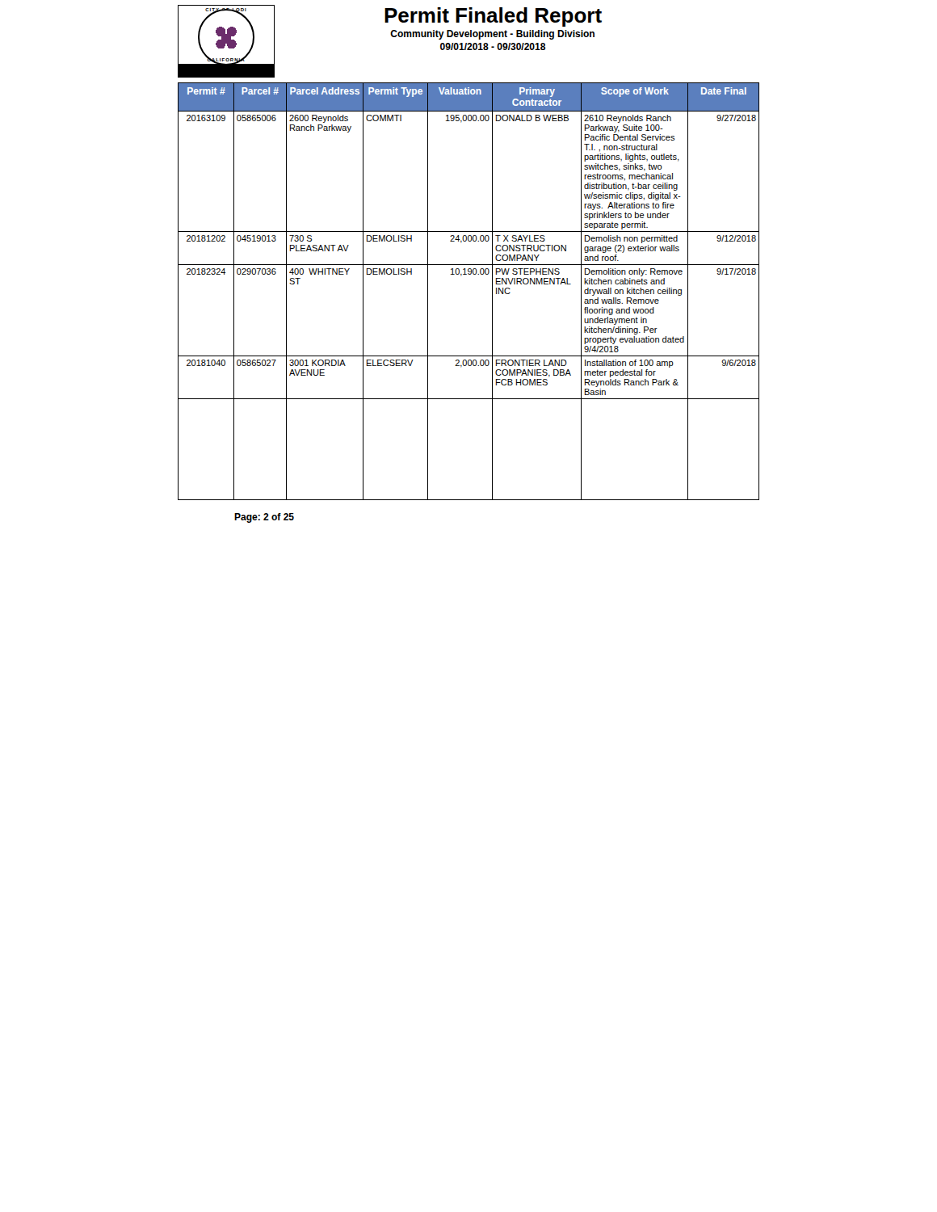CITY OF LODI
CALIFORNIA
Permit Finaled Report
Community Development - Building Division
09/01/2018 - 09/30/2018
| Permit # | Parcel # | Parcel Address | Permit Type | Valuation | Primary Contractor | Scope of Work | Date Final |
| --- | --- | --- | --- | --- | --- | --- | --- |
| 20163109 | 05865006 | 2600 Reynolds Ranch Parkway | COMMTI | 195,000.00 | DONALD B WEBB | 2610 Reynolds Ranch Parkway, Suite 100- Pacific Dental Services T.I. , non-structural partitions, lights, outlets, switches, sinks, two restrooms, mechanical distribution, t-bar ceiling w/seismic clips, digital x-rays. Alterations to fire sprinklers to be under separate permit. | 9/27/2018 |
| 20181202 | 04519013 | 730 S PLEASANT AV | DEMOLISH | 24,000.00 | T X SAYLES CONSTRUCTION COMPANY | Demolish non permitted garage (2) exterior walls and roof. | 9/12/2018 |
| 20182324 | 02907036 | 400 WHITNEY ST | DEMOLISH | 10,190.00 | PW STEPHENS ENVIRONMENTAL INC | Demolition only: Remove kitchen cabinets and drywall on kitchen ceiling and walls. Remove flooring and wood underlayment in kitchen/dining. Per property evaluation dated 9/4/2018 | 9/17/2018 |
| 20181040 | 05865027 | 3001 KORDIA AVENUE | ELECSERV | 2,000.00 | FRONTIER LAND COMPANIES, DBA FCB HOMES | Installation of 100 amp meter pedestal for Reynolds Ranch Park & Basin | 9/6/2018 |
Page: 2 of 25